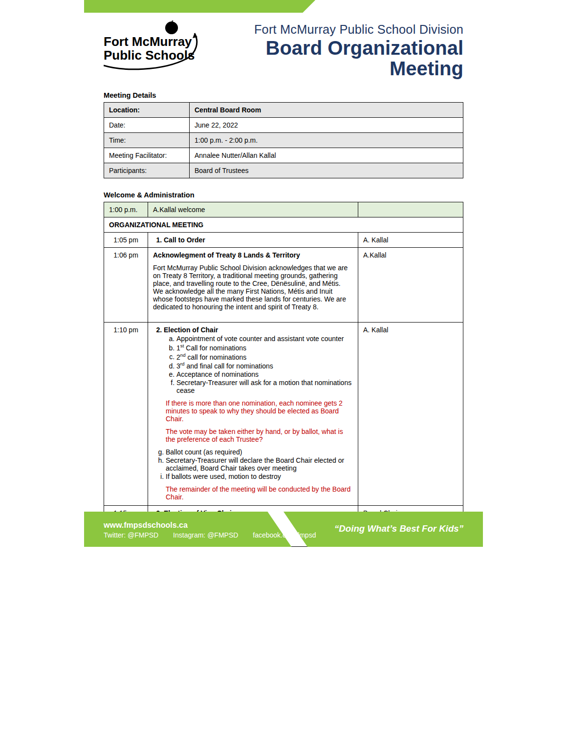Fort McMurray Public Schools
Fort McMurray Public School Division
Board Organizational Meeting
Meeting Details
| Location: | Central Board Room |
| Date: | June 22, 2022 |
| Time: | 1:00 p.m. - 2:00 p.m. |
| Meeting Facilitator: | Annalee Nutter/Allan Kallal |
| Participants: | Board of Trustees |
Welcome & Administration
| 1:00 p.m. | A.Kallal welcome | |
| ORGANIZATIONAL MEETING |
| 1:05 pm | Call to Order | A. Kallal |
| 1:06 pm | Acknowlegment of Treaty 8 Lands & Territory Fort McMurray Public School Division acknowledges that we are on Treaty 8 Territory, a traditional meeting grounds, gathering place, and travelling route to the Cree, Dënësulinë, and Métis. We acknowledge all the many First Nations, Métis and Inuit whose footsteps have marked these lands for centuries. We are dedicated to honouring the intent and spirit of Treaty 8. | A.Kallal |
| 1:10 pm | Election of Chair Appointment of vote counter and assistant vote counter 1 st Call for nominations 2 nd call for nominations 3 rd and final call for nominations Acceptance of nominations Secretary-Treasurer will ask for a motion that nominations cease If there is more than one nomination, each nominee gets 2 minutes to speak to why they should be elected as Board Chair. The vote may be taken either by hand, or by ballot, what is the preference of each Trustee? Ballot count (as required) Secretary-Treasurer will declare the Board Chair elected or acclaimed, Board Chair takes over meeting If ballots were used, motion to destroy The remainder of the meeting will be conducted by the Board Chair. | A. Kallal |
| 1:15 pm | Election of Vice-Chair 1st Call for nominations 2nd call for nominations 3rd and final call for nominations | Board Chair |
www.fmpsdschools.ca
Twitter: @FMPSD Instagram: @FMPSD facebook.com/fmpsd
“Doing What’s Best For Kids”